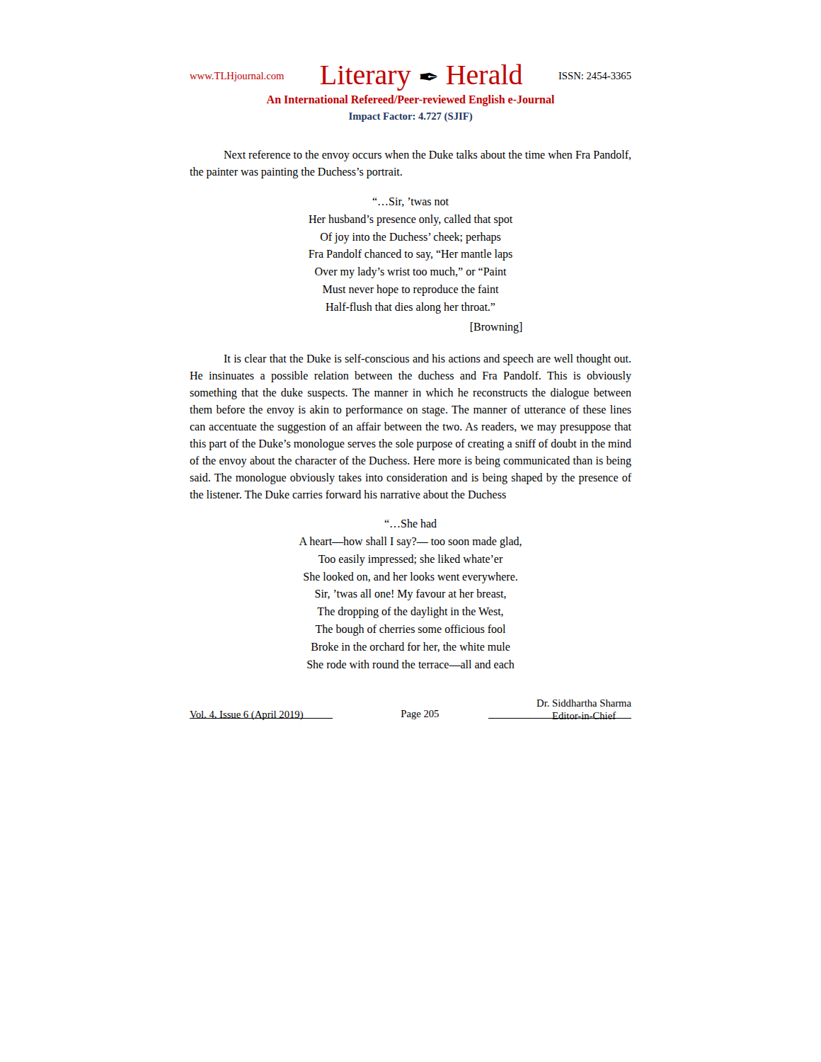www.TLHjournal.com
Literary ✒ Herald
ISSN: 2454-3365
An International Refereed/Peer-reviewed English e-Journal
Impact Factor: 4.727 (SJIF)
Next reference to the envoy occurs when the Duke talks about the time when Fra Pandolf, the painter was painting the Duchess’s portrait.
“…Sir, ’twas not
Her husband’s presence only, called that spot
Of joy into the Duchess’ cheek; perhaps
Fra Pandolf chanced to say, “Her mantle laps
Over my lady’s wrist too much,” or “Paint
Must never hope to reproduce the faint
Half-flush that dies along her throat.”
[Browning]
It is clear that the Duke is self-conscious and his actions and speech are well thought out. He insinuates a possible relation between the duchess and Fra Pandolf. This is obviously something that the duke suspects. The manner in which he reconstructs the dialogue between them before the envoy is akin to performance on stage. The manner of utterance of these lines can accentuate the suggestion of an affair between the two. As readers, we may presuppose that this part of the Duke’s monologue serves the sole purpose of creating a sniff of doubt in the mind of the envoy about the character of the Duchess. Here more is being communicated than is being said. The monologue obviously takes into consideration and is being shaped by the presence of the listener. The Duke carries forward his narrative about the Duchess
“…She had
A heart—how shall I say?— too soon made glad,
Too easily impressed; she liked whate’er
She looked on, and her looks went everywhere.
Sir, ’twas all one! My favour at her breast,
The dropping of the daylight in the West,
The bough of cherries some officious fool
Broke in the orchard for her, the white mule
She rode with round the terrace—all and each
Vol. 4, Issue 6 (April 2019)
Page 205
Dr. Siddhartha Sharma
Editor-in-Chief